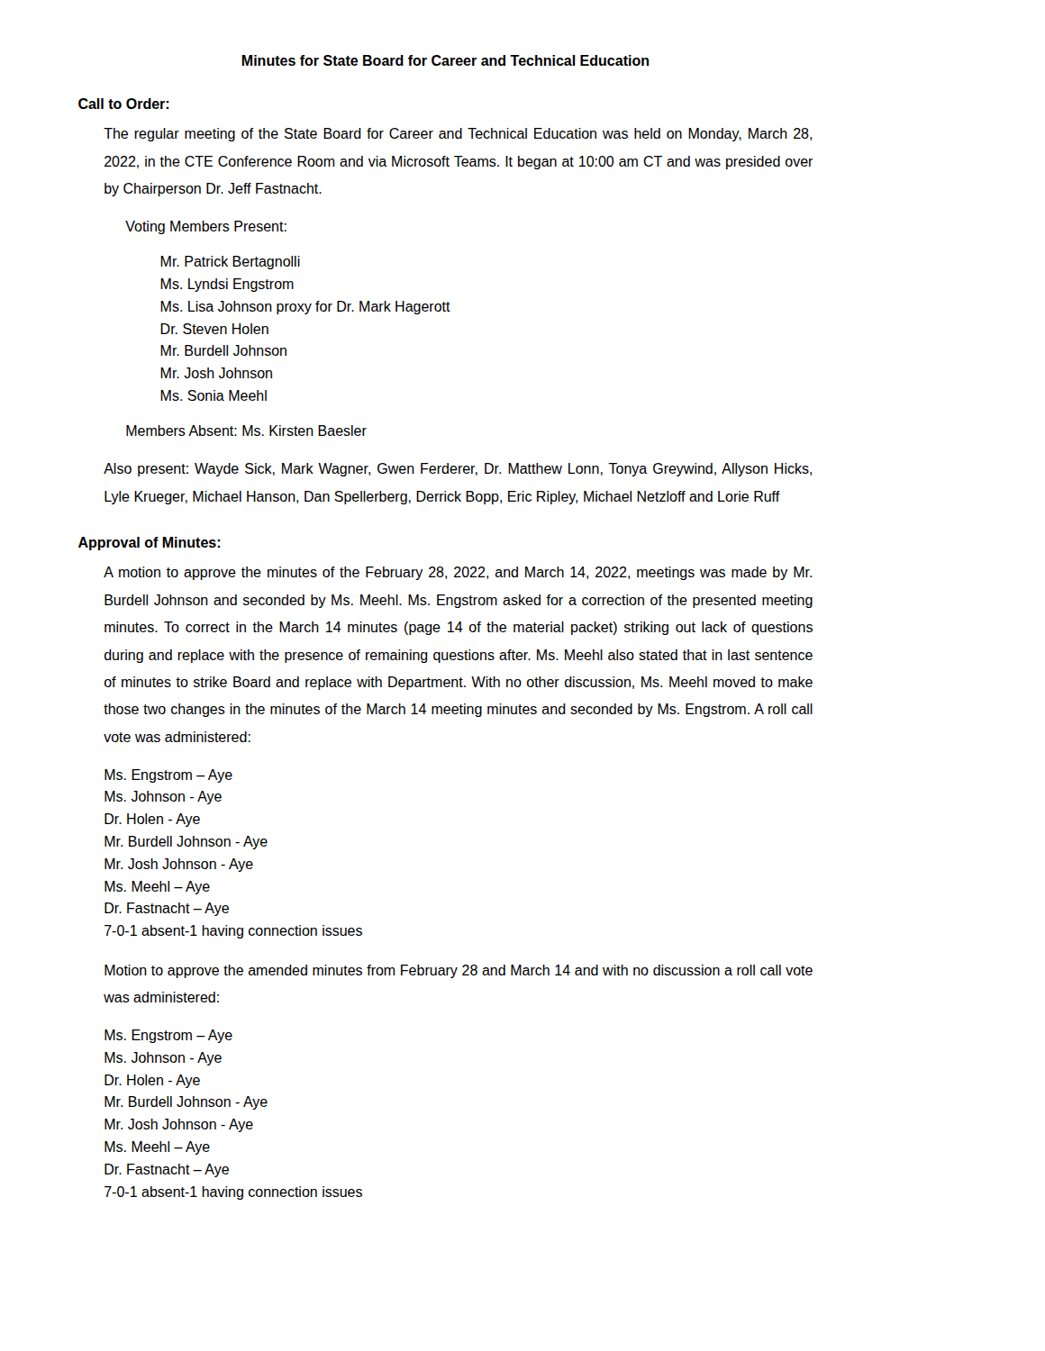Minutes for State Board for Career and Technical Education
Call to Order:
The regular meeting of the State Board for Career and Technical Education was held on Monday, March 28, 2022, in the CTE Conference Room and via Microsoft Teams. It began at 10:00 am CT and was presided over by Chairperson Dr. Jeff Fastnacht.
Voting Members Present:
Mr. Patrick Bertagnolli
Ms. Lyndsi Engstrom
Ms. Lisa Johnson proxy for Dr. Mark Hagerott
Dr. Steven Holen
Mr. Burdell Johnson
Mr. Josh Johnson
Ms. Sonia Meehl
Members Absent: Ms. Kirsten Baesler
Also present: Wayde Sick, Mark Wagner, Gwen Ferderer, Dr. Matthew Lonn, Tonya Greywind, Allyson Hicks, Lyle Krueger, Michael Hanson, Dan Spellerberg, Derrick Bopp, Eric Ripley, Michael Netzloff and Lorie Ruff
Approval of Minutes:
A motion to approve the minutes of the February 28, 2022, and March 14, 2022, meetings was made by Mr. Burdell Johnson and seconded by Ms. Meehl. Ms. Engstrom asked for a correction of the presented meeting minutes. To correct in the March 14 minutes (page 14 of the material packet) striking out lack of questions during and replace with the presence of remaining questions after. Ms. Meehl also stated that in last sentence of minutes to strike Board and replace with Department. With no other discussion, Ms. Meehl moved to make those two changes in the minutes of the March 14 meeting minutes and seconded by Ms. Engstrom. A roll call vote was administered:
Ms. Engstrom – Aye
Ms. Johnson - Aye
Dr. Holen - Aye
Mr. Burdell Johnson - Aye
Mr. Josh Johnson - Aye
Ms. Meehl – Aye
Dr. Fastnacht – Aye
7-0-1 absent-1 having connection issues
Motion to approve the amended minutes from February 28 and March 14 and with no discussion a roll call vote was administered:
Ms. Engstrom – Aye
Ms. Johnson - Aye
Dr. Holen - Aye
Mr. Burdell Johnson - Aye
Mr. Josh Johnson - Aye
Ms. Meehl – Aye
Dr. Fastnacht – Aye
7-0-1 absent-1 having connection issues